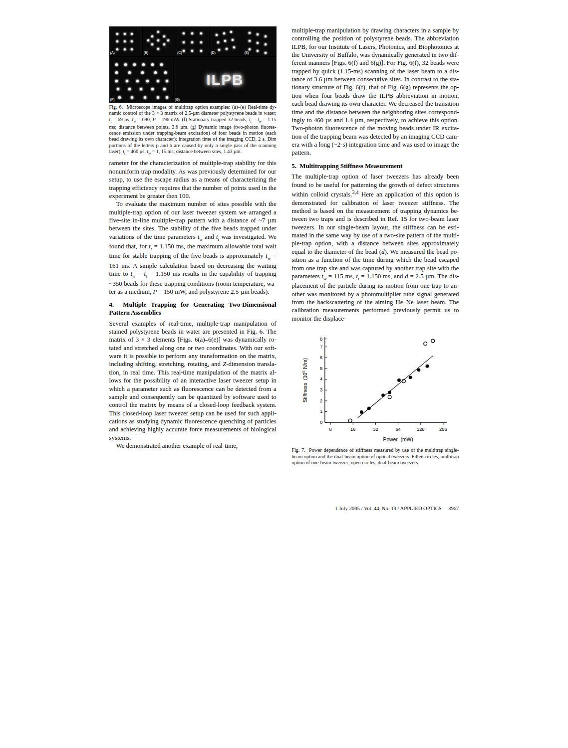(A)
(B)
(C)
(D)
(E)
(F)
ILPB
(G)
Fig. 6. Microscope images of multitrap option examples: (a)–(e) Real-time dynamic control of the 3 × 3 matrix of 2.5-µm diameter polystyrene beads in water; tt = 69 µs, tw = 690, P = 196 mW. (f) Stationary trapped 32 beads; tt = tw = 1.15 ms; distance between points, 3.6 µm. (g) Dynamic image (two-photon fluorescence emission under trapping-beam excitation) of four beads in motion (each bead drawing its own character); integration time of the imaging CCD, 2 s. Dim portions of the letters p and b are caused by only a single pass of the scanning laser), tt = 460 µs, tw = 1, 15 ms; distance between sites, 1.43 µm.
rameter for the characterization of multiple-trap stability for this nonuniform trap modality. As was previously determined for our setup, to use the escape radius as a means of characterizing the trapping efficiency requires that the number of points used in the experiment be greater then 100.
To evaluate the maximum number of sites possible with the multiple-trap option of our laser tweezer system we arranged a five-site in-line multiple-trap pattern with a distance of ~7 µm between the sites. The stability of the five beads trapped under variations of the time parameters tw and tt was investigated. We found that, for tt = 1.150 ms, the maximum allowable total wait time for stable trapping of the five beads is approximately tw = 161 ms. A simple calculation based on decreasing the waiting time to tw = tt = 1.150 ms results in the capability of trapping ~350 beads for these trapping conditions (room temperature, water as a medium, P = 150 mW, and polystyrene 2.5-µm beads).
4. Multiple Trapping for Generating Two-Dimensional Pattern Assemblies
Several examples of real-time, multiple-trap manipulation of stained polystyrene beads in water are presented in Fig. 6. The matrix of 3 × 3 elements [Figs. 6(a)–6(e)] was dynamically rotated and stretched along one or two coordinates. With our software it is possible to perform any transformation on the matrix, including shifting, stretching, rotating, and Z-dimension translation, in real time. This real-time manipulation of the matrix allows for the possibility of an interactive laser tweezer setup in which a parameter such as fluorescence can be detected from a sample and consequently can be quantized by software used to control the matrix by means of a closed-loop feedback system. This closed-loop laser tweezer setup can be used for such applications as studying dynamic fluorescence quenching of particles and achieving highly accurate force measurements of biological systems.
We demonstrated another example of real-time,
multiple-trap manipulation by drawing characters in a sample by controlling the position of polystyrene beads. The abbreviation ILPB, for our Institute of Lasers, Photonics, and Biophotonics at the University of Buffalo, was dynamically generated in two different manners [Figs. 6(f) and 6(g)]. For Fig. 6(f), 32 beads were trapped by quick (1.15-ms) scanning of the laser beam to a distance of 3.6 µm between consecutive sites. In contrast to the stationary structure of Fig. 6(f), that of Fig. 6(g) represents the option when four beads draw the ILPB abbreviation in motion, each bead drawing its own character. We decreased the transition time and the distance between the neighboring sites correspondingly to 460 µs and 1.4 µm, respectively, to achieve this option. Two-photon fluorescence of the moving beads under IR excitation of the trapping beam was detected by an imaging CCD camera with a long (~2-s) integration time and was used to image the pattern.
5. Multitrapping Stiffness Measurement
The multiple-trap option of laser tweezers has already been found to be useful for patterning the growth of defect structures within colloid crystals.3,4 Here an application of this option is demonstrated for calibration of laser tweezer stiffness. The method is based on the measurement of trapping dynamics between two traps and is described in Ref. 15 for two-beam laser tweezers. In our single-beam layout, the stiffness can be estimated in the same way by use of a two-site pattern of the multiple-trap option, with a distance between sites approximately equal to the diameter of the bead (d). We measured the bead position as a function of the time during which the bead escaped from one trap site and was captured by another trap site with the parameters tw = 115 ms, tt = 1.150 ms, and d = 2.5 µm. The displacement of the particle during its motion from one trap to another was monitored by a photomultiplier tube signal generated from the backscattering of the aiming He–Ne laser beam. The calibration measurements performed previously permit us to monitor the displace-
0 1 2 3 4 5 6 7 8 8 16 32 64 128 256 Power (mW) Stiffness (105 N/m)
Fig. 7. Power dependence of stiffness measured by use of the multitrap single-beam option and the dual-beam option of optical tweezers. Filled circles, multitrap option of one-beam tweezer; open circles, dual-beam tweezers.
1 July 2005 / Vol. 44, No. 19 / APPLIED OPTICS 3967